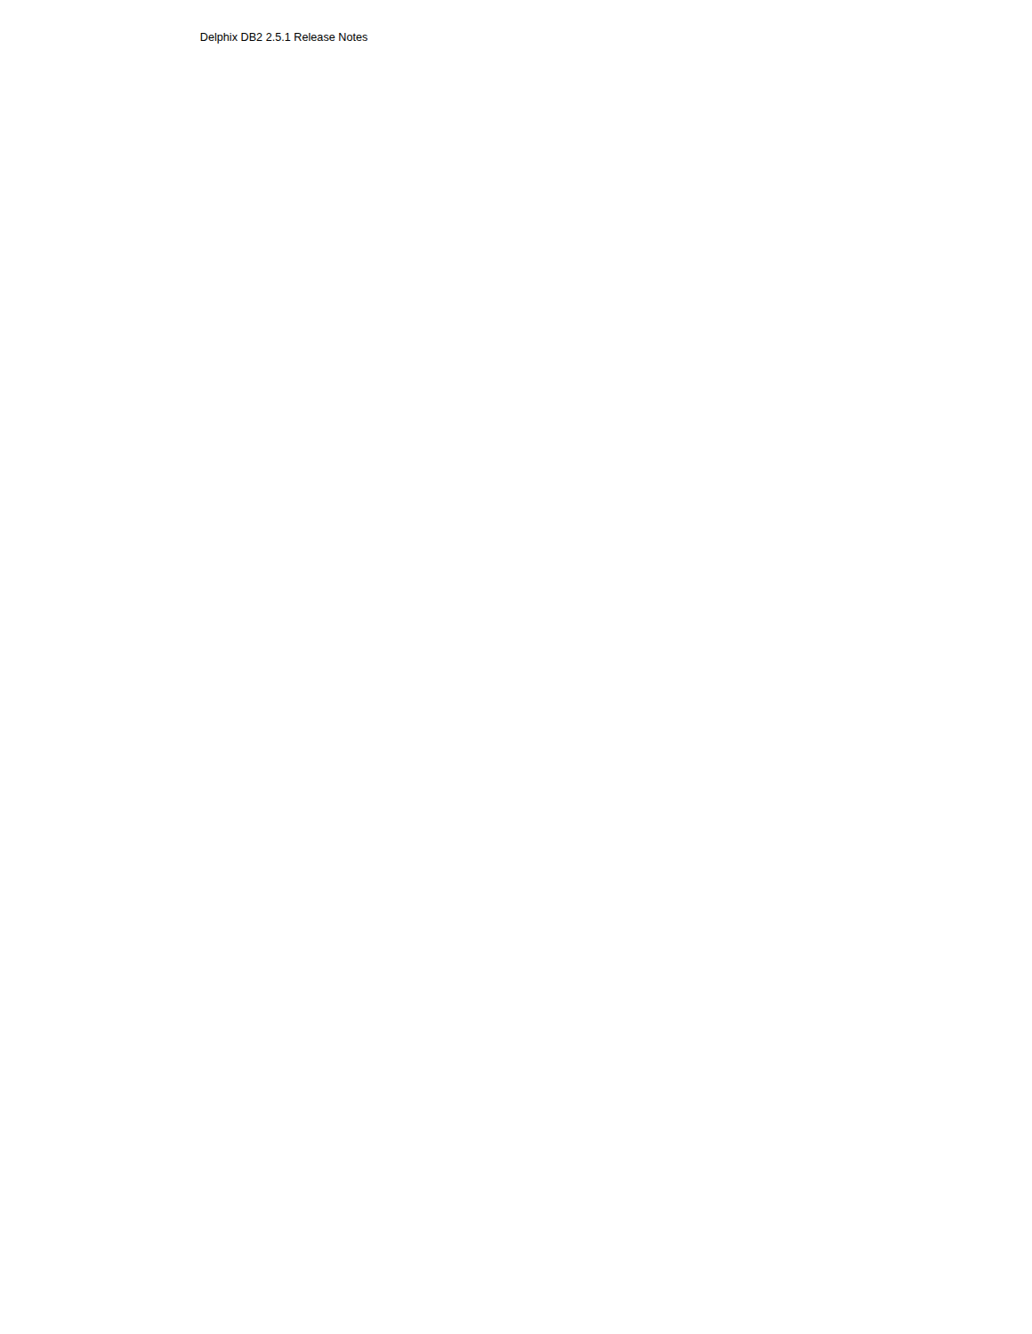Delphix DB2 2.5.1 Release Notes